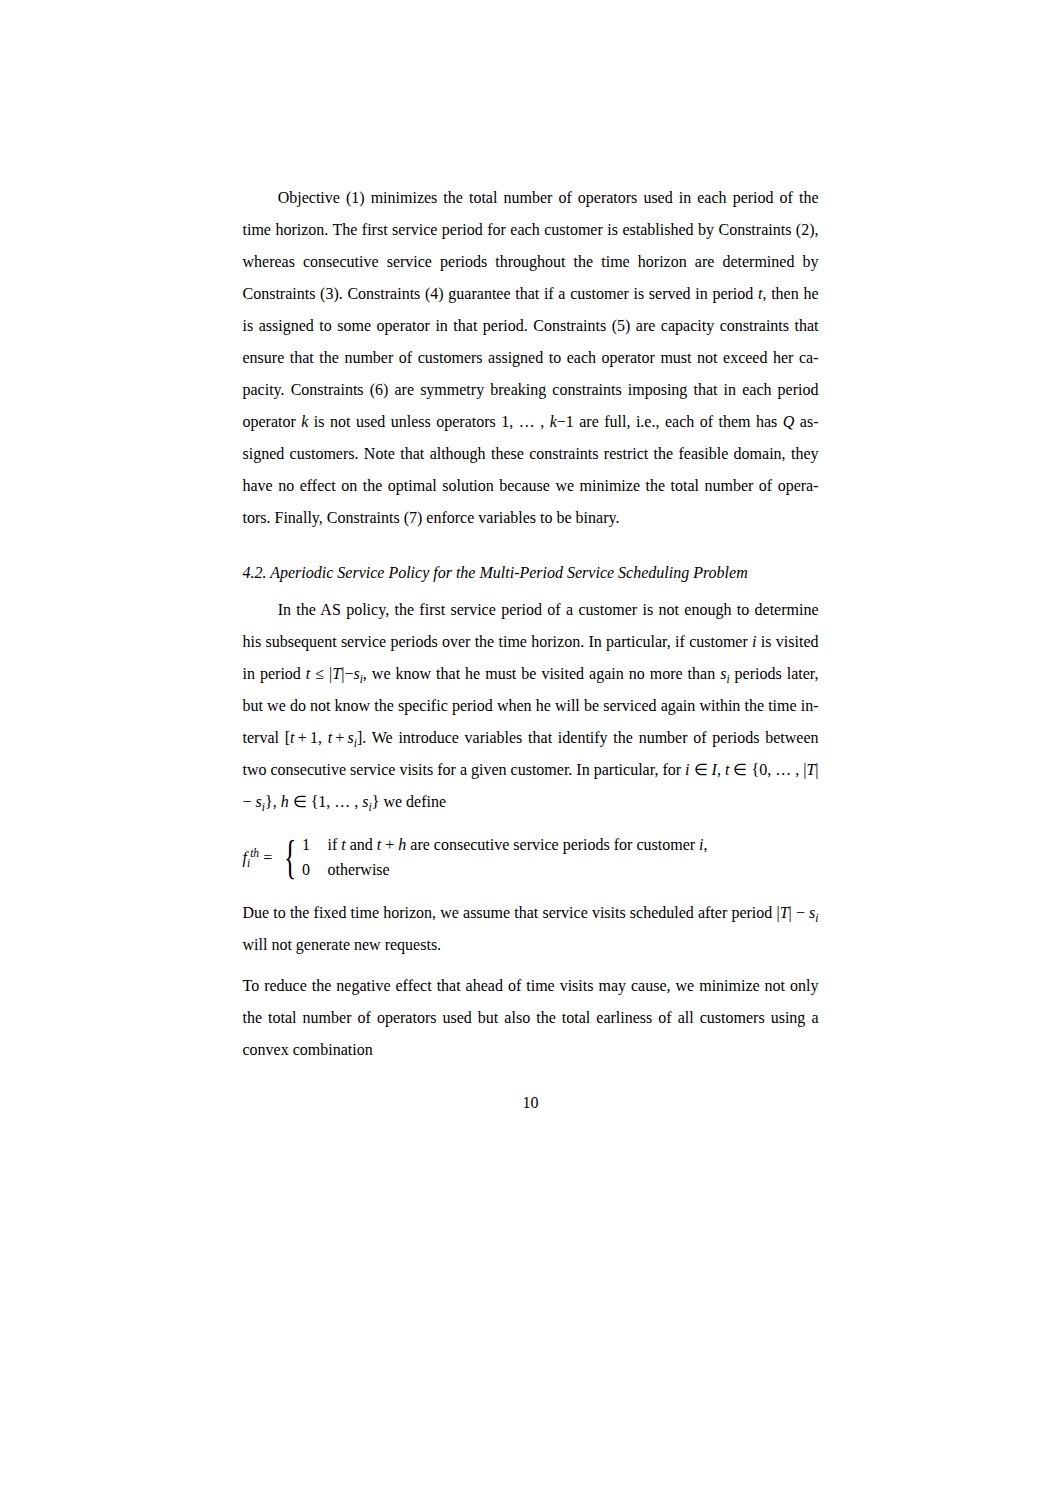Objective (1) minimizes the total number of operators used in each period of the time horizon. The first service period for each customer is established by Constraints (2), whereas consecutive service periods throughout the time horizon are determined by Constraints (3). Constraints (4) guarantee that if a customer is served in period t, then he is assigned to some operator in that period. Constraints (5) are capacity constraints that ensure that the number of customers assigned to each operator must not exceed her capacity. Constraints (6) are symmetry breaking constraints imposing that in each period operator k is not used unless operators 1, … , k−1 are full, i.e., each of them has Q assigned customers. Note that although these constraints restrict the feasible domain, they have no effect on the optimal solution because we minimize the total number of operators. Finally, Constraints (7) enforce variables to be binary.
4.2. Aperiodic Service Policy for the Multi-Period Service Scheduling Problem
In the AS policy, the first service period of a customer is not enough to determine his subsequent service periods over the time horizon. In particular, if customer i is visited in period t ≤ |T|−si, we know that he must be visited again no more than si periods later, but we do not know the specific period when he will be serviced again within the time interval [t + 1, t + si]. We introduce variables that identify the number of periods between two consecutive service visits for a given customer. In particular, for i ∈ I, t ∈ {0, … , |T| − si}, h ∈ {1, … , si} we define
fith =
{
1
if t and t + h are consecutive service periods for customer i,
0
otherwise
Due to the fixed time horizon, we assume that service visits scheduled after period |T| − si will not generate new requests.
To reduce the negative effect that ahead of time visits may cause, we minimize not only the total number of operators used but also the total earliness of all customers using a convex combination
10